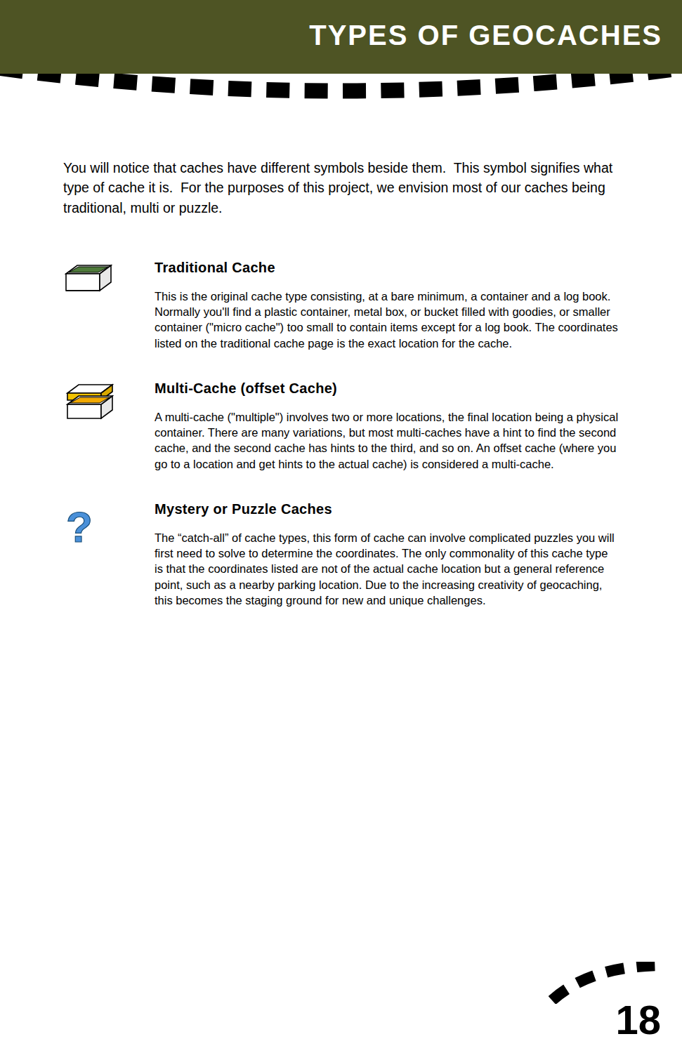TYPES OF GEOCACHES
You will notice that caches have different symbols beside them. This symbol signifies what type of cache it is. For the purposes of this project, we envision most of our caches being traditional, multi or puzzle.
Traditional Cache
This is the original cache type consisting, at a bare minimum, a container and a log book. Normally you'll find a plastic container, metal box, or bucket filled with goodies, or smaller container ("micro cache") too small to contain items except for a log book. The coordinates listed on the traditional cache page is the exact location for the cache.
Multi-Cache (offset Cache)
A multi-cache ("multiple") involves two or more locations, the final location being a physical container. There are many variations, but most multi-caches have a hint to find the second cache, and the second cache has hints to the third, and so on. An offset cache (where you go to a location and get hints to the actual cache) is considered a multi-cache.
?
Mystery or Puzzle Caches
The “catch-all” of cache types, this form of cache can involve complicated puzzles you will first need to solve to determine the coordinates. The only commonality of this cache type is that the coordinates listed are not of the actual cache location but a general reference point, such as a nearby parking location. Due to the increasing creativity of geocaching, this becomes the staging ground for new and unique challenges.
18